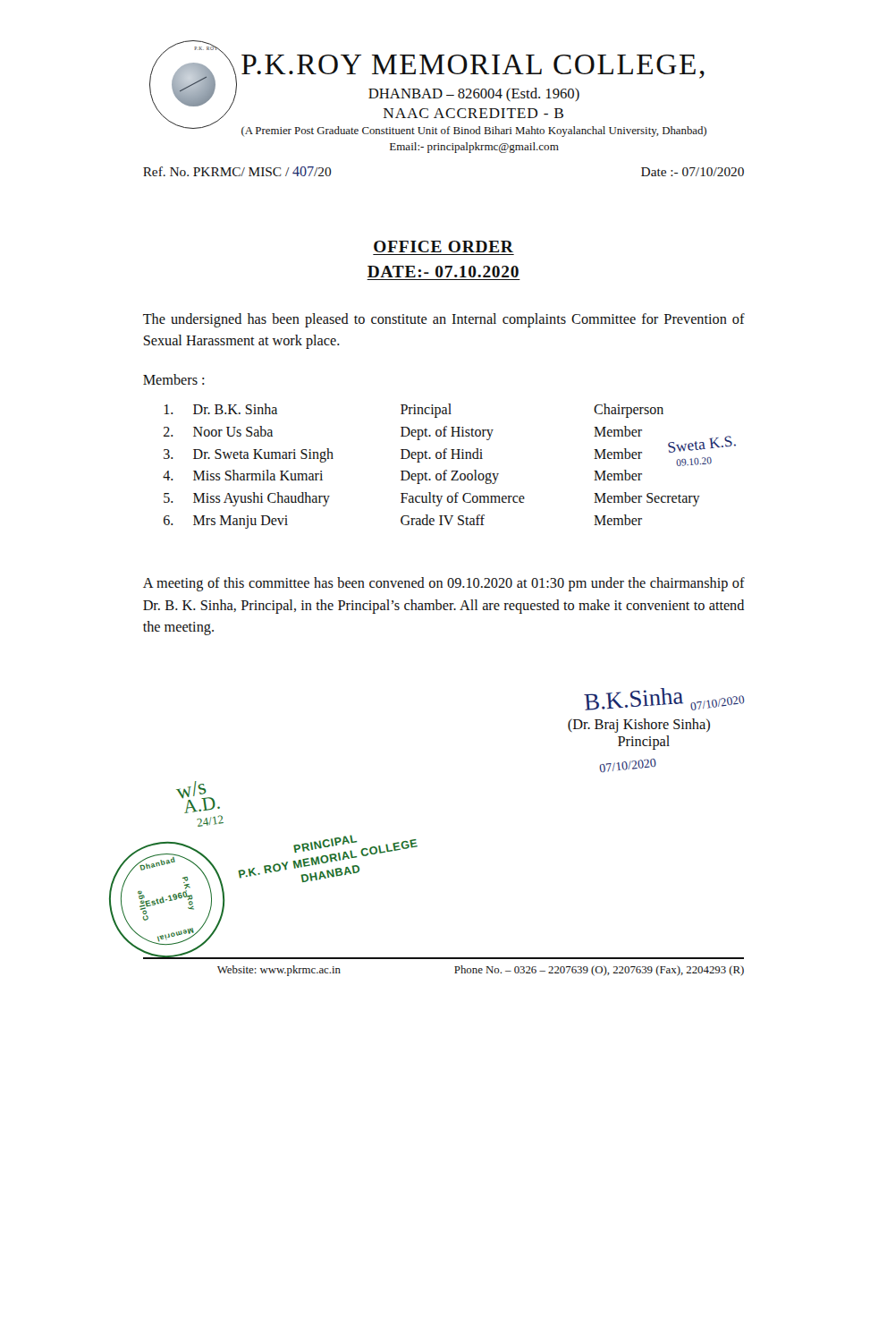P.K. ROY MEMORIAL COLLEGE DHANBAD
P.K.Roy Memorial College,
DHANBAD – 826004 (Estd. 1960)
NAAC ACCREDITED - B
(A Premier Post Graduate Constituent Unit of Binod Bihari Mahto Koyalanchal University, Dhanbad)
Email:- principalpkrmc@gmail.com
Ref. No. PKRMC/ MISC / 407/20
Date :- 07/10/2020
OFFICE ORDER
DATE:- 07.10.2020
The undersigned has been pleased to constitute an Internal complaints Committee for Prevention of Sexual Harassment at work place.
Members :
| 1. | Dr. B.K. Sinha | Principal | Chairperson |
| 2. | Noor Us Saba | Dept. of History | Member |
| 3. | Dr. Sweta Kumari Singh | Dept. of Hindi | Member Sweta K.S. 09.10.20 |
| 4. | Miss Sharmila Kumari | Dept. of Zoology | Member |
| 5. | Miss Ayushi Chaudhary | Faculty of Commerce | Member Secretary |
| 6. | Mrs Manju Devi | Grade IV Staff | Member |
A meeting of this committee has been convened on 09.10.2020 at 01:30 pm under the chairmanship of Dr. B. K. Sinha, Principal, in the Principal’s chamber. All are requested to make it convenient to attend the meeting.
B.K.Sinha 07/10/2020
(Dr. Braj Kishore Sinha)
Principal
07/10/2020
w/s A.D. 24/12
PRINCIPAL
P.K. ROY MEMORIAL COLLEGE
DHANBAD
Dhanbad
Memorial
College
P.K. Roy
Estd-1960
Website: www.pkrmc.ac.in
Phone No. – 0326 – 2207639 (O), 2207639 (Fax), 2204293 (R)